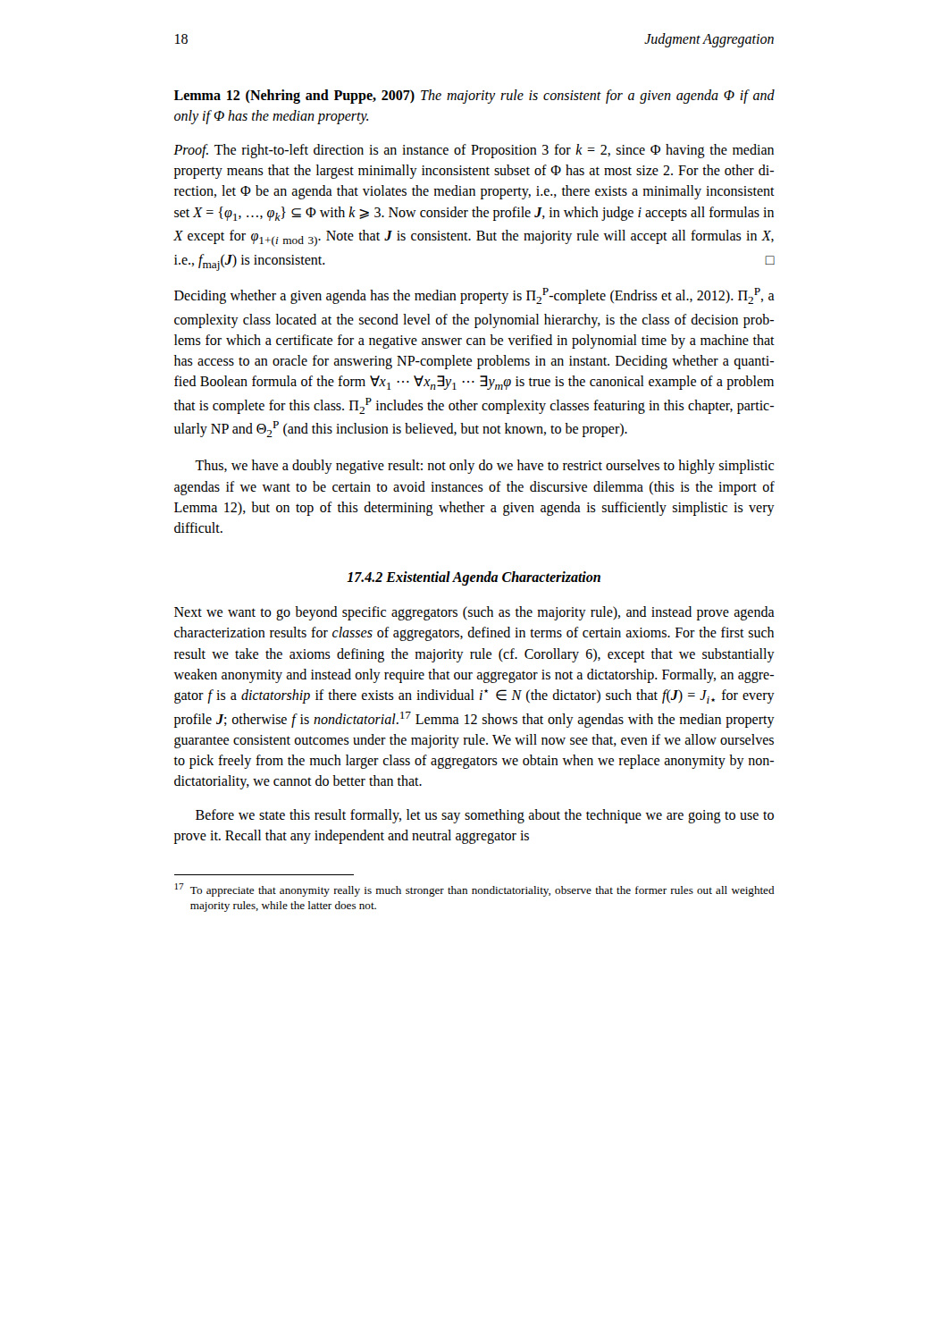18 Judgment Aggregation
Lemma 12 (Nehring and Puppe, 2007) The majority rule is consistent for a given agenda Φ if and only if Φ has the median property.
Proof. The right-to-left direction is an instance of Proposition 3 for k = 2, since Φ having the median property means that the largest minimally inconsistent subset of Φ has at most size 2. For the other direction, let Φ be an agenda that violates the median property, i.e., there exists a minimally inconsistent set X = {φ1, …, φk} ⊆ Φ with k ⩾ 3. Now consider the profile J, in which judge i accepts all formulas in X except for φ1+(i mod 3). Note that J is consistent. But the majority rule will accept all formulas in X, i.e., fmaj(J) is inconsistent. □
Deciding whether a given agenda has the median property is Π2P-complete (Endriss et al., 2012). Π2P, a complexity class located at the second level of the polynomial hierarchy, is the class of decision problems for which a certificate for a negative answer can be verified in polynomial time by a machine that has access to an oracle for answering NP-complete problems in an instant. Deciding whether a quantified Boolean formula of the form ∀x1 ⋯ ∀xn∃y1 ⋯ ∃ymφ is true is the canonical example of a problem that is complete for this class. Π2P includes the other complexity classes featuring in this chapter, particularly NP and Θ2P (and this inclusion is believed, but not known, to be proper).
Thus, we have a doubly negative result: not only do we have to restrict ourselves to highly simplistic agendas if we want to be certain to avoid instances of the discursive dilemma (this is the import of Lemma 12), but on top of this determining whether a given agenda is sufficiently simplistic is very difficult.
17.4.2 Existential Agenda Characterization
Next we want to go beyond specific aggregators (such as the majority rule), and instead prove agenda characterization results for classes of aggregators, defined in terms of certain axioms. For the first such result we take the axioms defining the majority rule (cf. Corollary 6), except that we substantially weaken anonymity and instead only require that our aggregator is not a dictatorship. Formally, an aggregator f is a dictatorship if there exists an individual i⋆ ∈ N (the dictator) such that f(J) = Ji⋆ for every profile J; otherwise f is nondictatorial.17 Lemma 12 shows that only agendas with the median property guarantee consistent outcomes under the majority rule. We will now see that, even if we allow ourselves to pick freely from the much larger class of aggregators we obtain when we replace anonymity by nondictatoriality, we cannot do better than that.
Before we state this result formally, let us say something about the technique we are going to use to prove it. Recall that any independent and neutral aggregator is
17 To appreciate that anonymity really is much stronger than nondictatoriality, observe that the former rules out all weighted majority rules, while the latter does not.